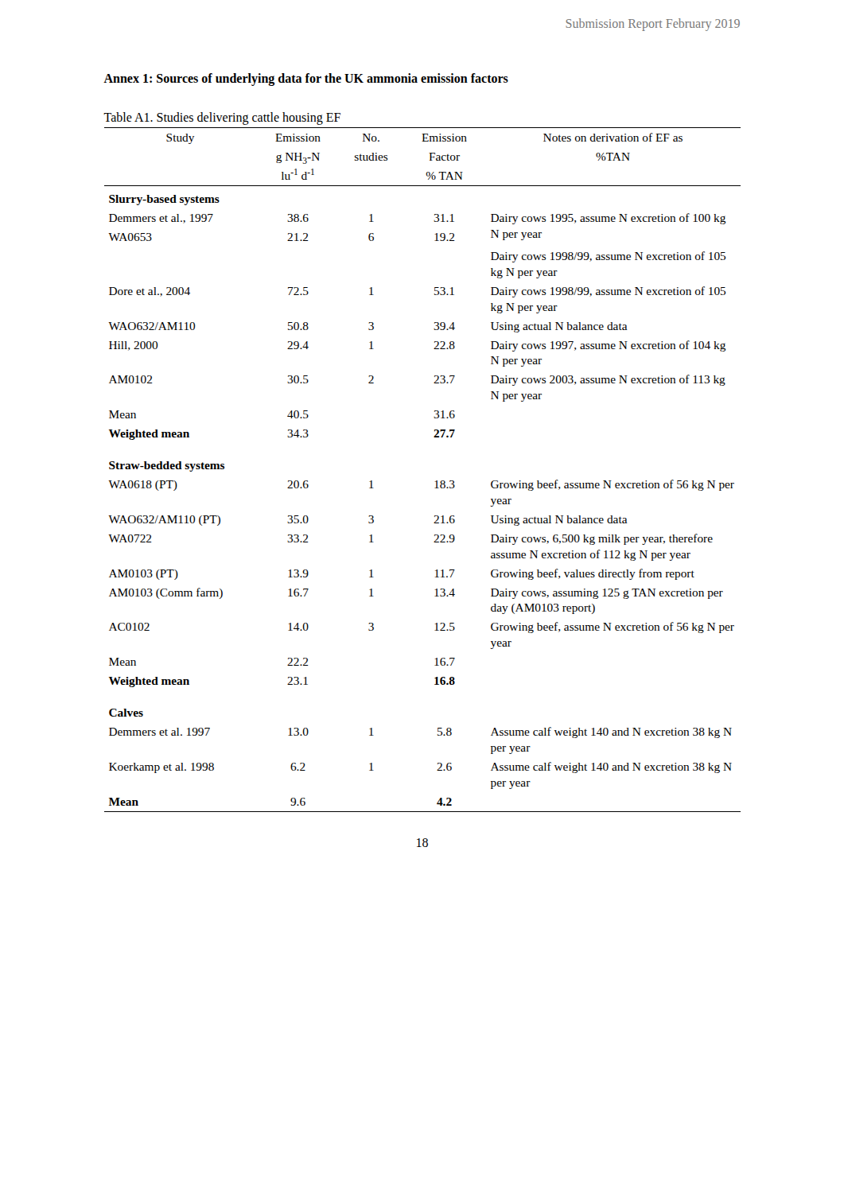Submission Report February 2019
Annex 1: Sources of underlying data for the UK ammonia emission factors
Table A1. Studies delivering cattle housing EF
| Study | Emission | No. | Emission | Notes on derivation of EF as |
| --- | --- | --- | --- | --- |
| | g NH 3 -N | studies | Factor | %TAN |
| | lu -1 d -1 | | % TAN | |
| Slurry-based systems |
| Demmers et al., 1997 | 38.6 | 1 | 31.1 | Dairy cows 1995, assume N excretion of 100 kg N per year |
| WA0653 | 21.2 | 6 | 19.2 |
| | | | | Dairy cows 1998/99, assume N excretion of 105 kg N per year |
| Dore et al., 2004 | 72.5 | 1 | 53.1 | Dairy cows 1998/99, assume N excretion of 105 kg N per year |
| WAO632/AM110 | 50.8 | 3 | 39.4 | Using actual N balance data |
| Hill, 2000 | 29.4 | 1 | 22.8 | Dairy cows 1997, assume N excretion of 104 kg N per year |
| AM0102 | 30.5 | 2 | 23.7 | Dairy cows 2003, assume N excretion of 113 kg N per year |
| Mean | 40.5 | | 31.6 | |
| Weighted mean | 34.3 | | 27.7 | |
| Straw-bedded systems |
| WA0618 (PT) | 20.6 | 1 | 18.3 | Growing beef, assume N excretion of 56 kg N per year |
| WAO632/AM110 (PT) | 35.0 | 3 | 21.6 | Using actual N balance data |
| WA0722 | 33.2 | 1 | 22.9 | Dairy cows, 6,500 kg milk per year, therefore assume N excretion of 112 kg N per year |
| AM0103 (PT) | 13.9 | 1 | 11.7 | Growing beef, values directly from report |
| AM0103 (Comm farm) | 16.7 | 1 | 13.4 | Dairy cows, assuming 125 g TAN excretion per day (AM0103 report) |
| AC0102 | 14.0 | 3 | 12.5 | Growing beef, assume N excretion of 56 kg N per year |
| Mean | 22.2 | | 16.7 | |
| Weighted mean | 23.1 | | 16.8 | |
| Calves |
| Demmers et al. 1997 | 13.0 | 1 | 5.8 | Assume calf weight 140 and N excretion 38 kg N per year |
| Koerkamp et al. 1998 | 6.2 | 1 | 2.6 | Assume calf weight 140 and N excretion 38 kg N per year |
| Mean | 9.6 | | 4.2 | |
18